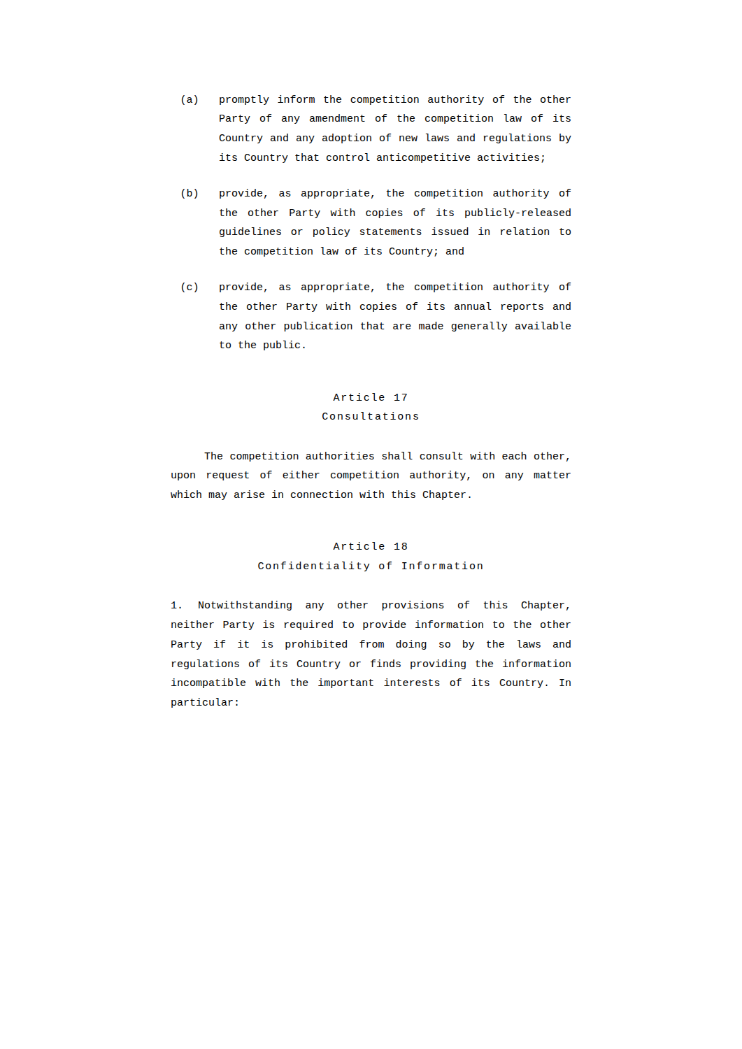(a) promptly inform the competition authority of the other Party of any amendment of the competition law of its Country and any adoption of new laws and regulations by its Country that control anticompetitive activities;
(b) provide, as appropriate, the competition authority of the other Party with copies of its publicly-released guidelines or policy statements issued in relation to the competition law of its Country; and
(c) provide, as appropriate, the competition authority of the other Party with copies of its annual reports and any other publication that are made generally available to the public.
Article 17 Consultations
The competition authorities shall consult with each other, upon request of either competition authority, on any matter which may arise in connection with this Chapter.
Article 18 Confidentiality of Information
1. Notwithstanding any other provisions of this Chapter, neither Party is required to provide information to the other Party if it is prohibited from doing so by the laws and regulations of its Country or finds providing the information incompatible with the important interests of its Country. In particular: